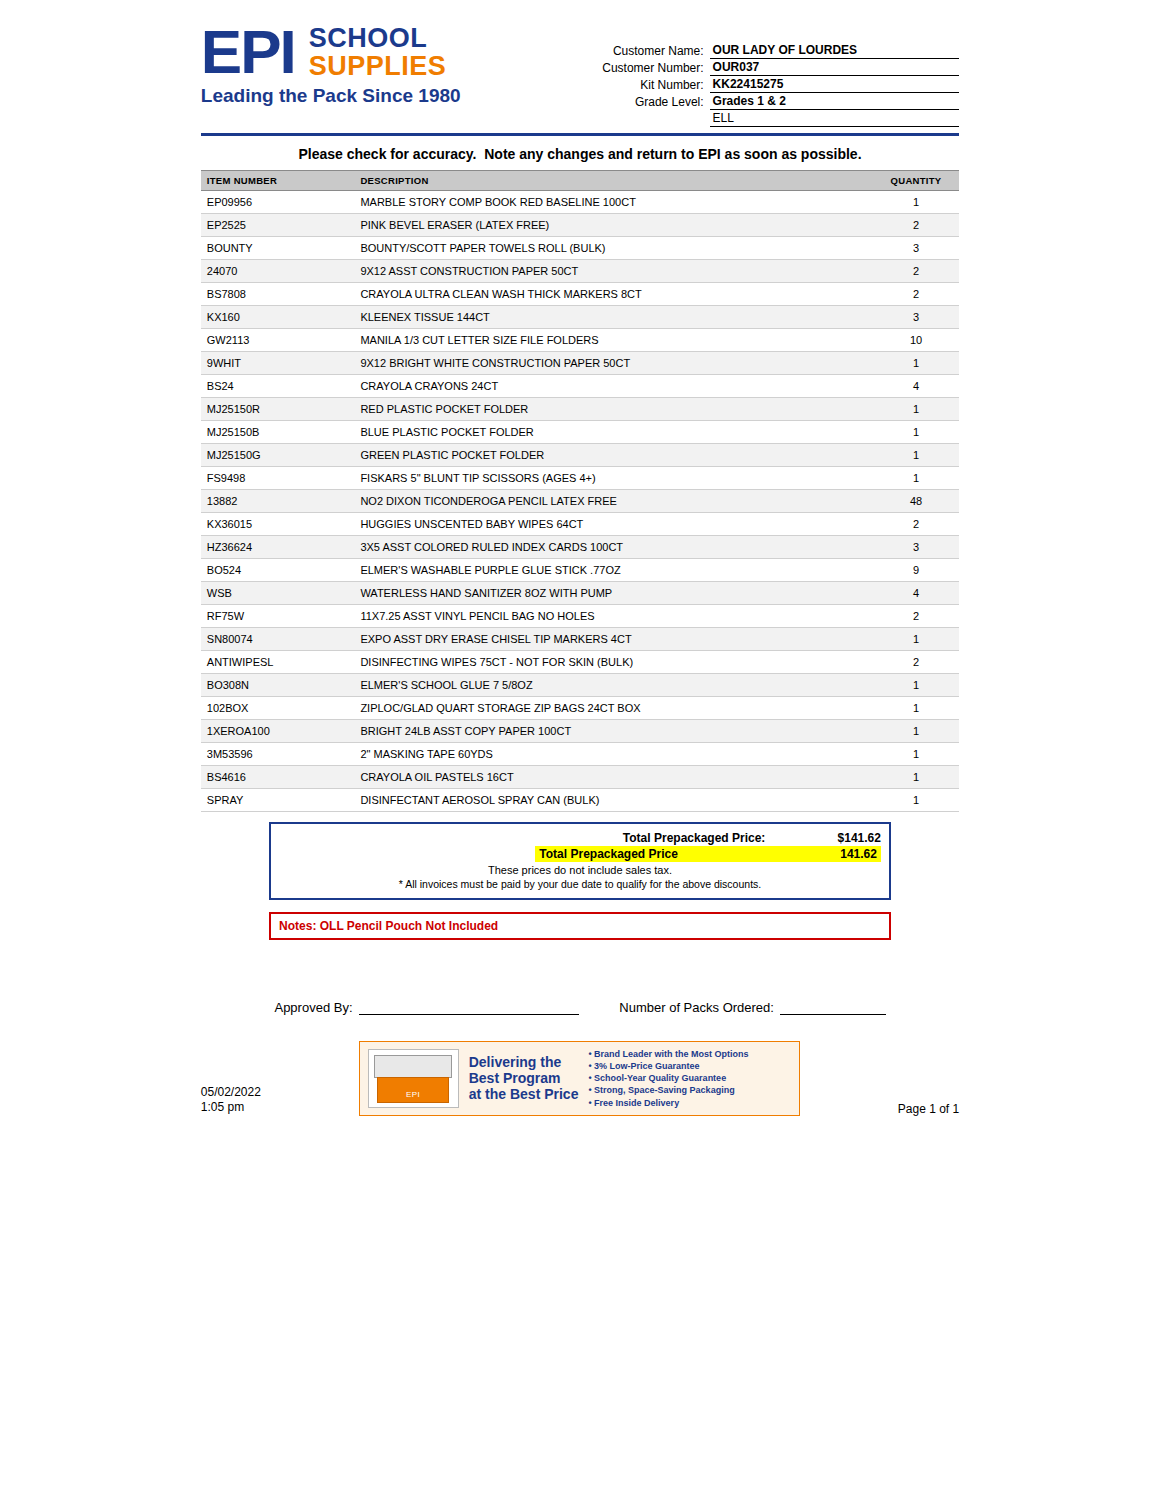EPI
SCHOOL
SUPPLIES
Leading the Pack Since 1980
| Customer Name: | OUR LADY OF LOURDES |
| Customer Number: | OUR037 |
| Kit Number: | KK22415275 |
| Grade Level: | Grades 1 & 2 |
| | ELL |
Please check for accuracy. Note any changes and return to EPI as soon as possible.
| ITEM NUMBER | DESCRIPTION | QUANTITY |
| --- | --- | --- |
| EP09956 | MARBLE STORY COMP BOOK RED BASELINE 100CT | 1 |
| EP2525 | PINK BEVEL ERASER (LATEX FREE) | 2 |
| BOUNTY | BOUNTY/SCOTT PAPER TOWELS ROLL (BULK) | 3 |
| 24070 | 9X12 ASST CONSTRUCTION PAPER 50CT | 2 |
| BS7808 | CRAYOLA ULTRA CLEAN WASH THICK MARKERS 8CT | 2 |
| KX160 | KLEENEX TISSUE 144CT | 3 |
| GW2113 | MANILA 1/3 CUT LETTER SIZE FILE FOLDERS | 10 |
| 9WHIT | 9X12 BRIGHT WHITE CONSTRUCTION PAPER 50CT | 1 |
| BS24 | CRAYOLA CRAYONS 24CT | 4 |
| MJ25150R | RED PLASTIC POCKET FOLDER | 1 |
| MJ25150B | BLUE PLASTIC POCKET FOLDER | 1 |
| MJ25150G | GREEN PLASTIC POCKET FOLDER | 1 |
| FS9498 | FISKARS 5" BLUNT TIP SCISSORS (AGES 4+) | 1 |
| 13882 | NO2 DIXON TICONDEROGA PENCIL LATEX FREE | 48 |
| KX36015 | HUGGIES UNSCENTED BABY WIPES 64CT | 2 |
| HZ36624 | 3X5 ASST COLORED RULED INDEX CARDS 100CT | 3 |
| BO524 | ELMER'S WASHABLE PURPLE GLUE STICK .77OZ | 9 |
| WSB | WATERLESS HAND SANITIZER 8OZ WITH PUMP | 4 |
| RF75W | 11X7.25 ASST VINYL PENCIL BAG NO HOLES | 2 |
| SN80074 | EXPO ASST DRY ERASE CHISEL TIP MARKERS 4CT | 1 |
| ANTIWIPESL | DISINFECTING WIPES 75CT - NOT FOR SKIN (BULK) | 2 |
| BO308N | ELMER'S SCHOOL GLUE 7 5/8OZ | 1 |
| 102BOX | ZIPLOC/GLAD QUART STORAGE ZIP BAGS 24CT BOX | 1 |
| 1XEROA100 | BRIGHT 24LB ASST COPY PAPER 100CT | 1 |
| 3M53596 | 2" MASKING TAPE 60YDS | 1 |
| BS4616 | CRAYOLA OIL PASTELS 16CT | 1 |
| SPRAY | DISINFECTANT AEROSOL SPRAY CAN (BULK) | 1 |
Total Prepackaged Price: $141.62
Total Prepackaged Price 141.62
These prices do not include sales tax.
* All invoices must be paid by your due date to qualify for the above discounts.
Notes: OLL Pencil Pouch Not Included
Approved By:
Number of Packs Ordered:
05/02/2022
1:05 pm
EPI
Delivering the
Best Program
at the Best Price
• Brand Leader with the Most Options
• 3% Low-Price Guarantee
• School-Year Quality Guarantee
• Strong, Space-Saving Packaging
• Free Inside Delivery
Page 1 of 1